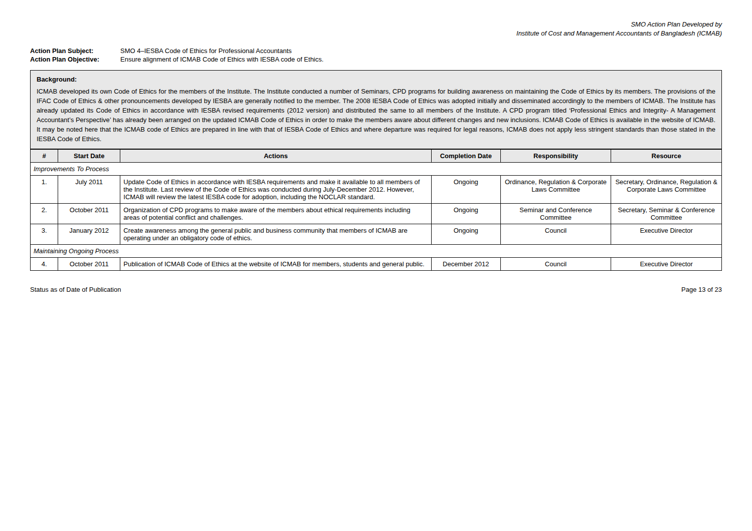SMO Action Plan Developed by
Institute of Cost and Management Accountants of Bangladesh (ICMAB)
Action Plan Subject:
SMO 4–IESBA Code of Ethics for Professional Accountants
Action Plan Objective:
Ensure alignment of ICMAB Code of Ethics with IESBA code of Ethics.
Background:
ICMAB developed its own Code of Ethics for the members of the Institute. The Institute conducted a number of Seminars, CPD programs for building awareness on maintaining the Code of Ethics by its members. The provisions of the IFAC Code of Ethics & other pronouncements developed by IESBA are generally notified to the member. The 2008 IESBA Code of Ethics was adopted initially and disseminated accordingly to the members of ICMAB. The Institute has already updated its Code of Ethics in accordance with IESBA revised requirements (2012 version) and distributed the same to all members of the Institute. A CPD program titled ‘Professional Ethics and Integrity- A Management Accountant’s Perspective’ has already been arranged on the updated ICMAB Code of Ethics in order to make the members aware about different changes and new inclusions. ICMAB Code of Ethics is available in the website of ICMAB. It may be noted here that the ICMAB code of Ethics are prepared in line with that of IESBA Code of Ethics and where departure was required for legal reasons, ICMAB does not apply less stringent standards than those stated in the IESBA Code of Ethics.
| # | Start Date | Actions | Completion Date | Responsibility | Resource |
| --- | --- | --- | --- | --- | --- |
| Improvements To Process |
| 1. | July 2011 | Update Code of Ethics in accordance with IESBA requirements and make it available to all members of the Institute. Last review of the Code of Ethics was conducted during July-December 2012. However, ICMAB will review the latest IESBA code for adoption, including the NOCLAR standard. | Ongoing | Ordinance, Regulation & Corporate Laws Committee | Secretary, Ordinance, Regulation & Corporate Laws Committee |
| 2. | October 2011 | Organization of CPD programs to make aware of the members about ethical requirements including areas of potential conflict and challenges. | Ongoing | Seminar and Conference Committee | Secretary, Seminar & Conference Committee |
| 3. | January 2012 | Create awareness among the general public and business community that members of ICMAB are operating under an obligatory code of ethics. | Ongoing | Council | Executive Director |
| Maintaining Ongoing Process |
| 4. | October 2011 | Publication of ICMAB Code of Ethics at the website of ICMAB for members, students and general public. | December 2012 | Council | Executive Director |
Status as of Date of Publication
Page 13 of 23